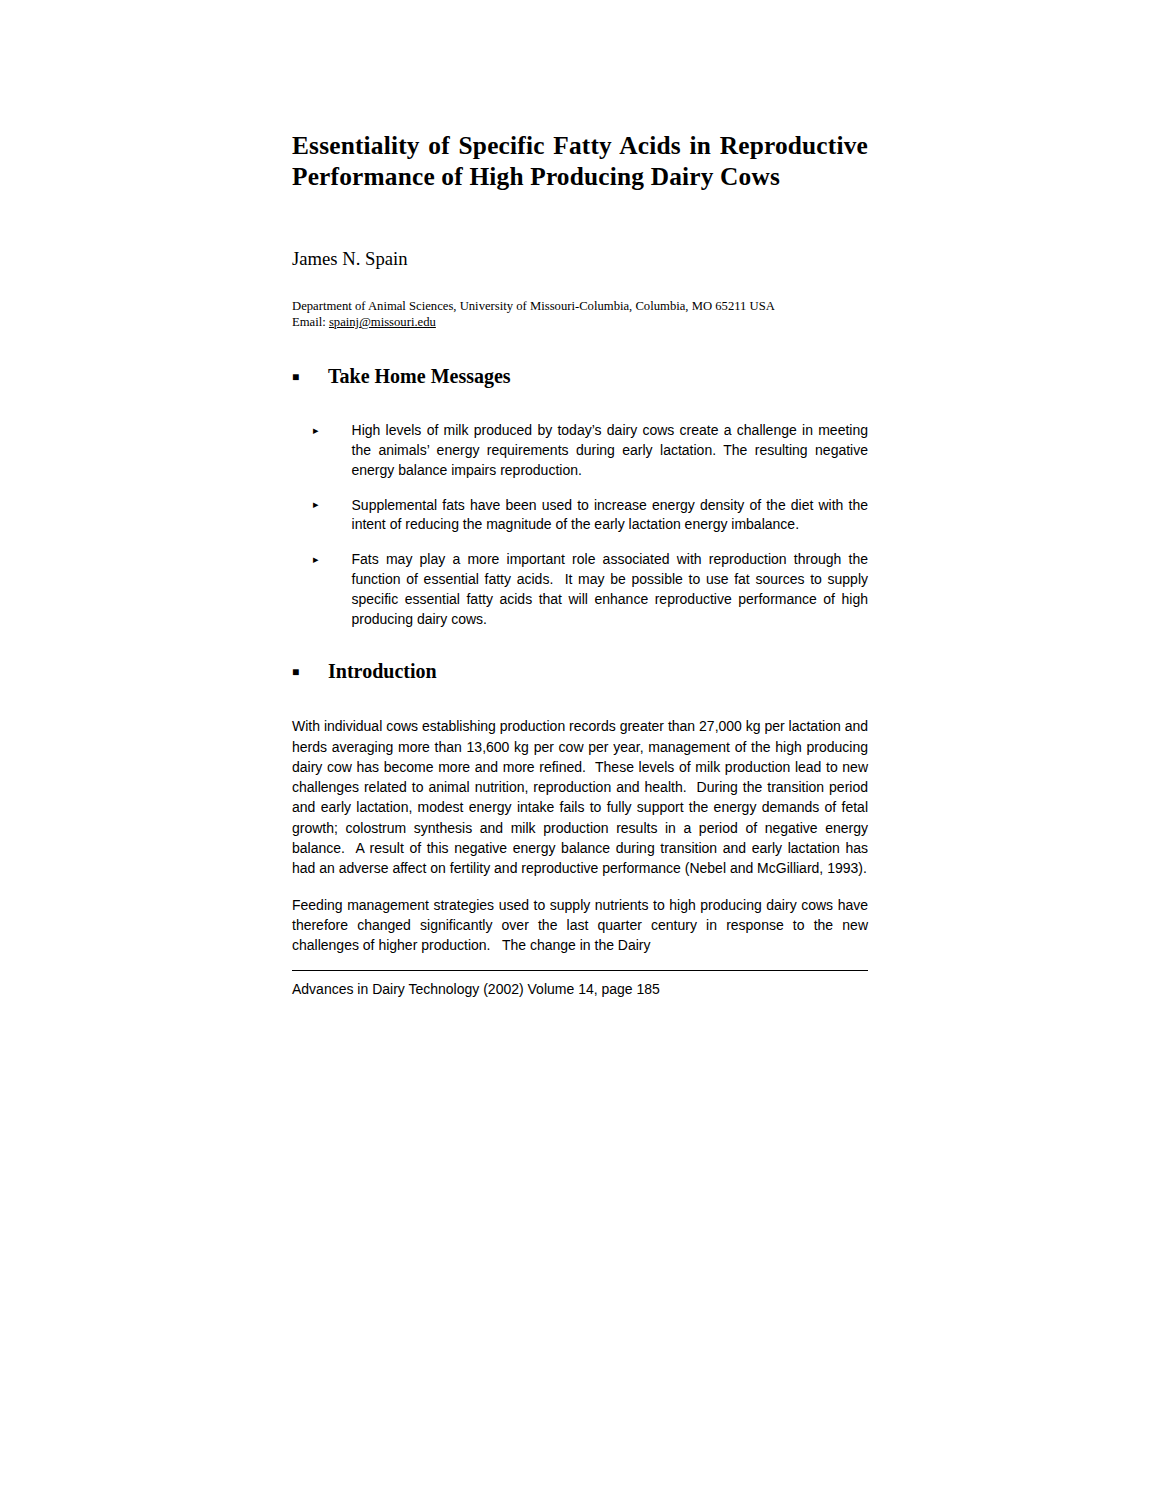Essentiality of Specific Fatty Acids in Reproductive Performance of High Producing Dairy Cows
James N. Spain
Department of Animal Sciences, University of Missouri-Columbia, Columbia, MO 65211 USA
Email: spainj@missouri.edu
■
Take Home Messages
High levels of milk produced by today’s dairy cows create a challenge in meeting the animals’ energy requirements during early lactation. The resulting negative energy balance impairs reproduction.
Supplemental fats have been used to increase energy density of the diet with the intent of reducing the magnitude of the early lactation energy imbalance.
Fats may play a more important role associated with reproduction through the function of essential fatty acids. It may be possible to use fat sources to supply specific essential fatty acids that will enhance reproductive performance of high producing dairy cows.
■
Introduction
With individual cows establishing production records greater than 27,000 kg per lactation and herds averaging more than 13,600 kg per cow per year, management of the high producing dairy cow has become more and more refined. These levels of milk production lead to new challenges related to animal nutrition, reproduction and health. During the transition period and early lactation, modest energy intake fails to fully support the energy demands of fetal growth; colostrum synthesis and milk production results in a period of negative energy balance. A result of this negative energy balance during transition and early lactation has had an adverse affect on fertility and reproductive performance (Nebel and McGilliard, 1993).
Feeding management strategies used to supply nutrients to high producing dairy cows have therefore changed significantly over the last quarter century in response to the new challenges of higher production. The change in the Dairy
Advances in Dairy Technology (2002) Volume 14, page 185